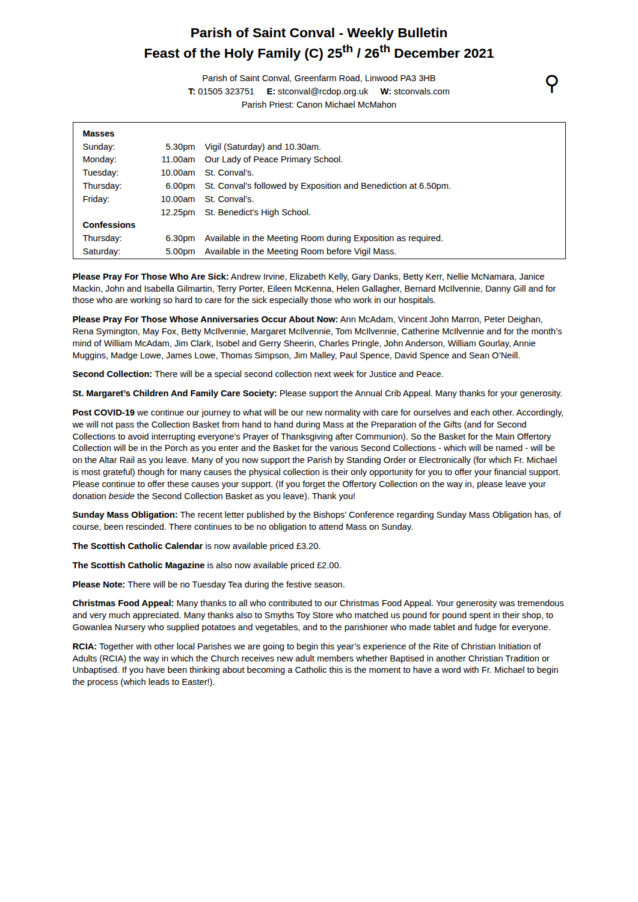Parish of Saint Conval - Weekly Bulletin
Feast of the Holy Family (C) 25th / 26th December 2021
⚲
Parish of Saint Conval, Greenfarm Road, Linwood PA3 3HB
T: 01505 323751 E: stconval@rcdop.org.uk W: stconvals.com
Parish Priest: Canon Michael McMahon
| / Masses / / Sunday: / 5.30pm / Vigil (Saturday) and 10.30am. / / Monday: / 11.00am / Our Lady of Peace Primary School. / / Tuesday: / 10.00am / St. Conval’s. / / Thursday: / 6.00pm / St. Conval’s followed by Exposition and Benediction at 6.50pm. / / Friday: / 10.00am / St. Conval’s. / / / 12.25pm / St. Benedict’s High School. / / Confessions / / Thursday: / 6.30pm / Available in the Meeting Room during Exposition as required. / / Saturday: / 5.00pm / Available in the Meeting Room before Vigil Mass. / |
Please Pray For Those Who Are Sick: Andrew Irvine, Elizabeth Kelly, Gary Danks, Betty Kerr, Nellie McNamara, Janice Mackin, John and Isabella Gilmartin, Terry Porter, Eileen McKenna, Helen Gallagher, Bernard McIlvennie, Danny Gill and for those who are working so hard to care for the sick especially those who work in our hospitals.
Please Pray For Those Whose Anniversaries Occur About Now: Ann McAdam, Vincent John Marron, Peter Deighan, Rena Symington, May Fox, Betty McIlvennie, Margaret McIlvennie, Tom McIlvennie, Catherine McIlvennie and for the month’s mind of William McAdam, Jim Clark, Isobel and Gerry Sheerin, Charles Pringle, John Anderson, William Gourlay, Annie Muggins, Madge Lowe, James Lowe, Thomas Simpson, Jim Malley, Paul Spence, David Spence and Sean O’Neill.
Second Collection: There will be a special second collection next week for Justice and Peace.
St. Margaret’s Children And Family Care Society: Please support the Annual Crib Appeal. Many thanks for your generosity.
Post COVID-19 we continue our journey to what will be our new normality with care for ourselves and each other. Accordingly, we will not pass the Collection Basket from hand to hand during Mass at the Preparation of the Gifts (and for Second Collections to avoid interrupting everyone’s Prayer of Thanksgiving after Communion). So the Basket for the Main Offertory Collection will be in the Porch as you enter and the Basket for the various Second Collections - which will be named - will be on the Altar Rail as you leave. Many of you now support the Parish by Standing Order or Electronically (for which Fr. Michael is most grateful) though for many causes the physical collection is their only opportunity for you to offer your financial support. Please continue to offer these causes your support. (If you forget the Offertory Collection on the way in, please leave your donation beside the Second Collection Basket as you leave). Thank you!
Sunday Mass Obligation: The recent letter published by the Bishops’ Conference regarding Sunday Mass Obligation has, of course, been rescinded. There continues to be no obligation to attend Mass on Sunday.
The Scottish Catholic Calendar is now available priced £3.20.
The Scottish Catholic Magazine is also now available priced £2.00.
Please Note: There will be no Tuesday Tea during the festive season.
Christmas Food Appeal: Many thanks to all who contributed to our Christmas Food Appeal. Your generosity was tremendous and very much appreciated. Many thanks also to Smyths Toy Store who matched us pound for pound spent in their shop, to Gowanlea Nursery who supplied potatoes and vegetables, and to the parishioner who made tablet and fudge for everyone.
RCIA: Together with other local Parishes we are going to begin this year’s experience of the Rite of Christian Initiation of Adults (RCIA) the way in which the Church receives new adult members whether Baptised in another Christian Tradition or Unbaptised. If you have been thinking about becoming a Catholic this is the moment to have a word with Fr. Michael to begin the process (which leads to Easter!).